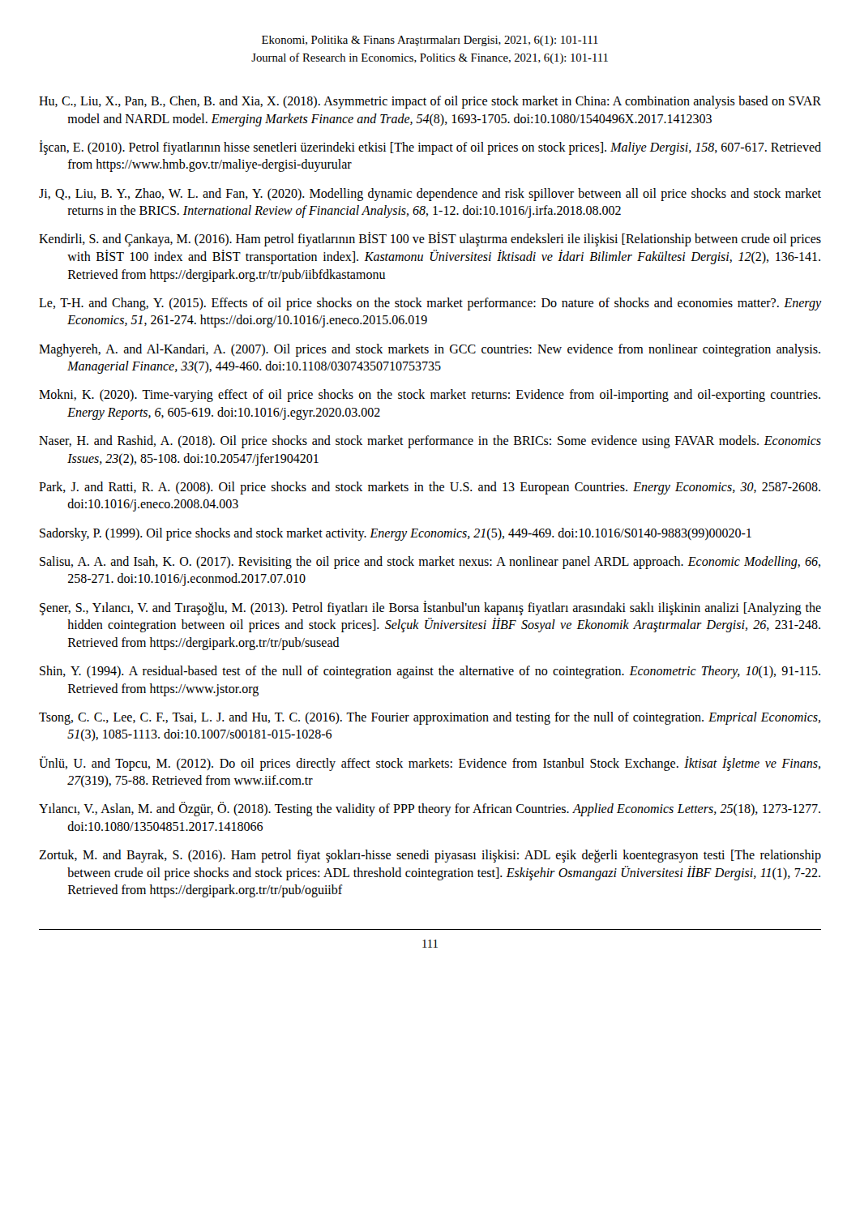Ekonomi, Politika & Finans Araştırmaları Dergisi, 2021, 6(1): 101-111
Journal of Research in Economics, Politics & Finance, 2021, 6(1): 101-111
Hu, C., Liu, X., Pan, B., Chen, B. and Xia, X. (2018). Asymmetric impact of oil price stock market in China: A combination analysis based on SVAR model and NARDL model. Emerging Markets Finance and Trade, 54(8), 1693-1705. doi:10.1080/1540496X.2017.1412303
İşcan, E. (2010). Petrol fiyatlarının hisse senetleri üzerindeki etkisi [The impact of oil prices on stock prices]. Maliye Dergisi, 158, 607-617. Retrieved from https://www.hmb.gov.tr/maliye-dergisi-duyurular
Ji, Q., Liu, B. Y., Zhao, W. L. and Fan, Y. (2020). Modelling dynamic dependence and risk spillover between all oil price shocks and stock market returns in the BRICS. International Review of Financial Analysis, 68, 1-12. doi:10.1016/j.irfa.2018.08.002
Kendirli, S. and Çankaya, M. (2016). Ham petrol fiyatlarının BİST 100 ve BİST ulaştırma endeksleri ile ilişkisi [Relationship between crude oil prices with BİST 100 index and BİST transportation index]. Kastamonu Üniversitesi İktisadi ve İdari Bilimler Fakültesi Dergisi, 12(2), 136-141. Retrieved from https://dergipark.org.tr/tr/pub/iibfdkastamonu
Le, T-H. and Chang, Y. (2015). Effects of oil price shocks on the stock market performance: Do nature of shocks and economies matter?. Energy Economics, 51, 261-274. https://doi.org/10.1016/j.eneco.2015.06.019
Maghyereh, A. and Al-Kandari, A. (2007). Oil prices and stock markets in GCC countries: New evidence from nonlinear cointegration analysis. Managerial Finance, 33(7), 449-460. doi:10.1108/03074350710753735
Mokni, K. (2020). Time-varying effect of oil price shocks on the stock market returns: Evidence from oil-importing and oil-exporting countries. Energy Reports, 6, 605-619. doi:10.1016/j.egyr.2020.03.002
Naser, H. and Rashid, A. (2018). Oil price shocks and stock market performance in the BRICs: Some evidence using FAVAR models. Economics Issues, 23(2), 85-108. doi:10.20547/jfer1904201
Park, J. and Ratti, R. A. (2008). Oil price shocks and stock markets in the U.S. and 13 European Countries. Energy Economics, 30, 2587-2608. doi:10.1016/j.eneco.2008.04.003
Sadorsky, P. (1999). Oil price shocks and stock market activity. Energy Economics, 21(5), 449-469. doi:10.1016/S0140-9883(99)00020-1
Salisu, A. A. and Isah, K. O. (2017). Revisiting the oil price and stock market nexus: A nonlinear panel ARDL approach. Economic Modelling, 66, 258-271. doi:10.1016/j.econmod.2017.07.010
Şener, S., Yılancı, V. and Tıraşoğlu, M. (2013). Petrol fiyatları ile Borsa İstanbul'un kapanış fiyatları arasındaki saklı ilişkinin analizi [Analyzing the hidden cointegration between oil prices and stock prices]. Selçuk Üniversitesi İİBF Sosyal ve Ekonomik Araştırmalar Dergisi, 26, 231-248. Retrieved from https://dergipark.org.tr/tr/pub/susead
Shin, Y. (1994). A residual-based test of the null of cointegration against the alternative of no cointegration. Econometric Theory, 10(1), 91-115. Retrieved from https://www.jstor.org
Tsong, C. C., Lee, C. F., Tsai, L. J. and Hu, T. C. (2016). The Fourier approximation and testing for the null of cointegration. Emprical Economics, 51(3), 1085-1113. doi:10.1007/s00181-015-1028-6
Ünlü, U. and Topcu, M. (2012). Do oil prices directly affect stock markets: Evidence from Istanbul Stock Exchange. İktisat İşletme ve Finans, 27(319), 75-88. Retrieved from www.iif.com.tr
Yılancı, V., Aslan, M. and Özgür, Ö. (2018). Testing the validity of PPP theory for African Countries. Applied Economics Letters, 25(18), 1273-1277. doi:10.1080/13504851.2017.1418066
Zortuk, M. and Bayrak, S. (2016). Ham petrol fiyat şokları-hisse senedi piyasası ilişkisi: ADL eşik değerli koentegrasyon testi [The relationship between crude oil price shocks and stock prices: ADL threshold cointegration test]. Eskişehir Osmangazi Üniversitesi İİBF Dergisi, 11(1), 7-22. Retrieved from https://dergipark.org.tr/tr/pub/oguiibf
111